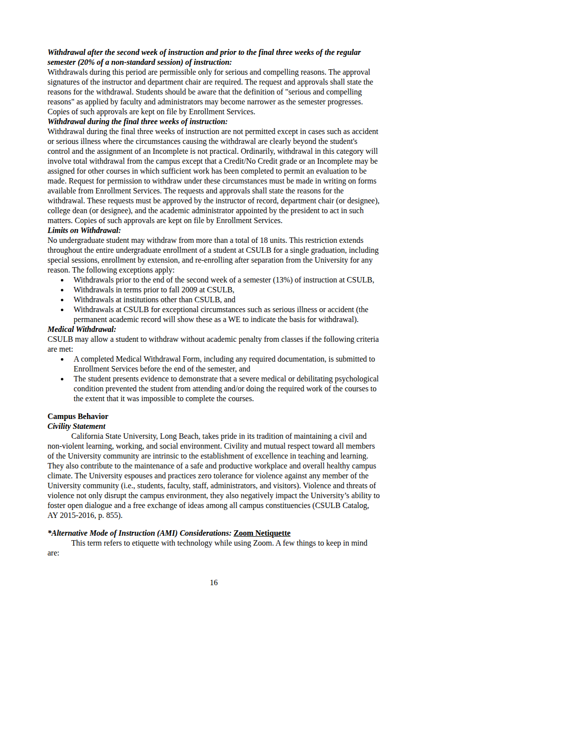Withdrawal after the second week of instruction and prior to the final three weeks of the regular semester (20% of a non-standard session) of instruction:
Withdrawals during this period are permissible only for serious and compelling reasons. The approval signatures of the instructor and department chair are required. The request and approvals shall state the reasons for the withdrawal. Students should be aware that the definition of "serious and compelling reasons" as applied by faculty and administrators may become narrower as the semester progresses. Copies of such approvals are kept on file by Enrollment Services.
Withdrawal during the final three weeks of instruction:
Withdrawal during the final three weeks of instruction are not permitted except in cases such as accident or serious illness where the circumstances causing the withdrawal are clearly beyond the student's control and the assignment of an Incomplete is not practical. Ordinarily, withdrawal in this category will involve total withdrawal from the campus except that a Credit/No Credit grade or an Incomplete may be assigned for other courses in which sufficient work has been completed to permit an evaluation to be made. Request for permission to withdraw under these circumstances must be made in writing on forms available from Enrollment Services. The requests and approvals shall state the reasons for the withdrawal. These requests must be approved by the instructor of record, department chair (or designee), college dean (or designee), and the academic administrator appointed by the president to act in such matters. Copies of such approvals are kept on file by Enrollment Services.
Limits on Withdrawal:
No undergraduate student may withdraw from more than a total of 18 units. This restriction extends throughout the entire undergraduate enrollment of a student at CSULB for a single graduation, including special sessions, enrollment by extension, and re-enrolling after separation from the University for any reason. The following exceptions apply:
Withdrawals prior to the end of the second week of a semester (13%) of instruction at CSULB,
Withdrawals in terms prior to fall 2009 at CSULB,
Withdrawals at institutions other than CSULB, and
Withdrawals at CSULB for exceptional circumstances such as serious illness or accident (the permanent academic record will show these as a WE to indicate the basis for withdrawal).
Medical Withdrawal:
CSULB may allow a student to withdraw without academic penalty from classes if the following criteria are met:
A completed Medical Withdrawal Form, including any required documentation, is submitted to Enrollment Services before the end of the semester, and
The student presents evidence to demonstrate that a severe medical or debilitating psychological condition prevented the student from attending and/or doing the required work of the courses to the extent that it was impossible to complete the courses.
Campus Behavior
Civility Statement
California State University, Long Beach, takes pride in its tradition of maintaining a civil and non-violent learning, working, and social environment. Civility and mutual respect toward all members of the University community are intrinsic to the establishment of excellence in teaching and learning. They also contribute to the maintenance of a safe and productive workplace and overall healthy campus climate. The University espouses and practices zero tolerance for violence against any member of the University community (i.e., students, faculty, staff, administrators, and visitors). Violence and threats of violence not only disrupt the campus environment, they also negatively impact the University’s ability to foster open dialogue and a free exchange of ideas among all campus constituencies (CSULB Catalog, AY 2015-2016, p. 855).
*Alternative Mode of Instruction (AMI) Considerations: Zoom Netiquette
This term refers to etiquette with technology while using Zoom. A few things to keep in mind are:
16